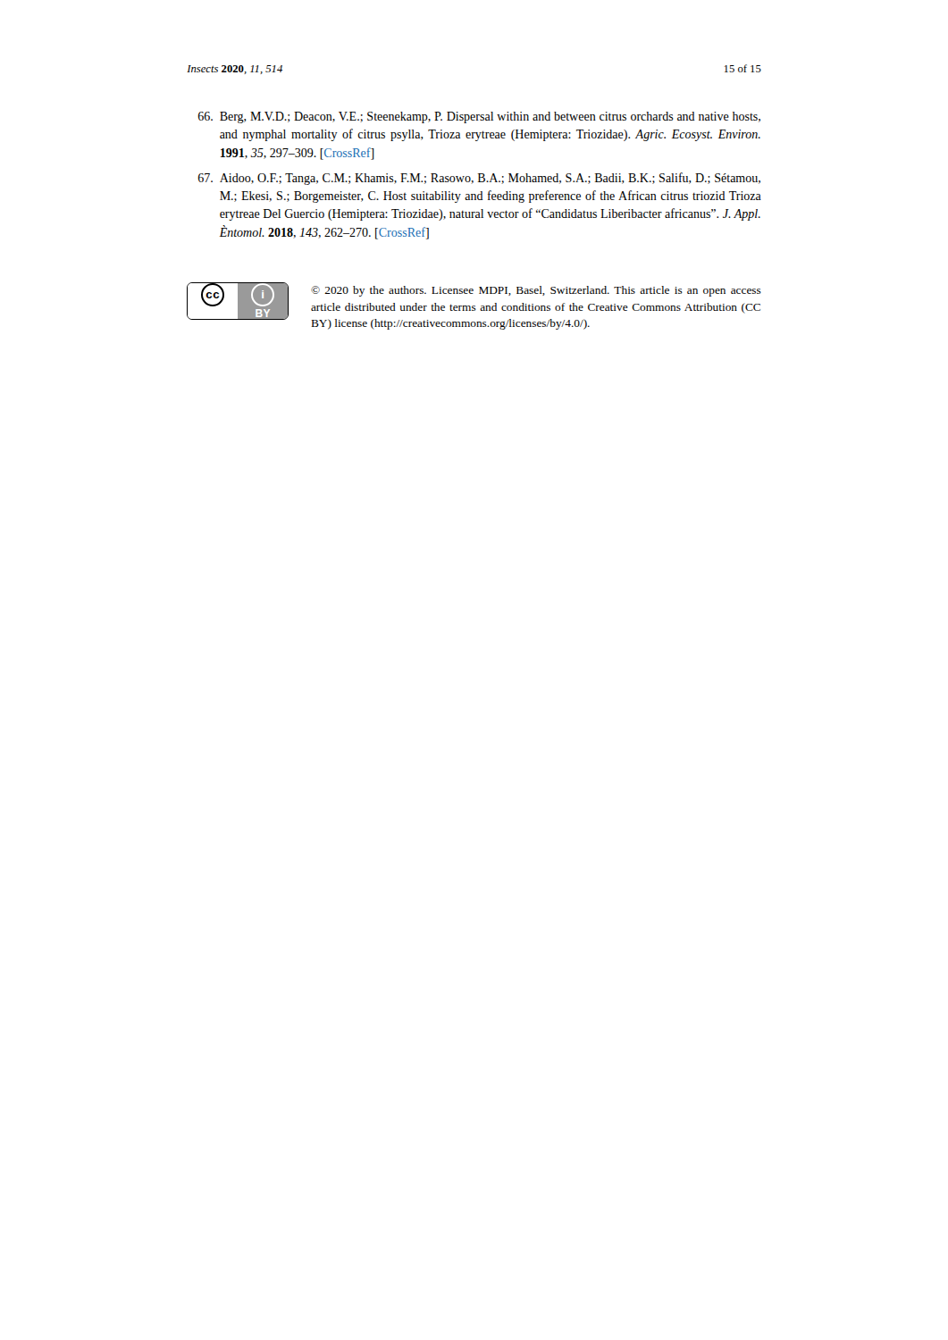Insects 2020, 11, 514
15 of 15
66. Berg, M.V.D.; Deacon, V.E.; Steenekamp, P. Dispersal within and between citrus orchards and native hosts, and nymphal mortality of citrus psylla, Trioza erytreae (Hemiptera: Triozidae). Agric. Ecosyst. Environ. 1991, 35, 297–309. [CrossRef]
67. Aidoo, O.F.; Tanga, C.M.; Khamis, F.M.; Rasowo, B.A.; Mohamed, S.A.; Badii, B.K.; Salifu, D.; Sétamou, M.; Ekesi, S.; Borgemeister, C. Host suitability and feeding preference of the African citrus triozid Trioza erytreae Del Guercio (Hemiptera: Triozidae), natural vector of “Candidatus Liberibacter africanus”. J. Appl. Èntomol. 2018, 143, 262–270. [CrossRef]
cc
i
BY
© 2020 by the authors. Licensee MDPI, Basel, Switzerland. This article is an open access article distributed under the terms and conditions of the Creative Commons Attribution (CC BY) license (http://creativecommons.org/licenses/by/4.0/).